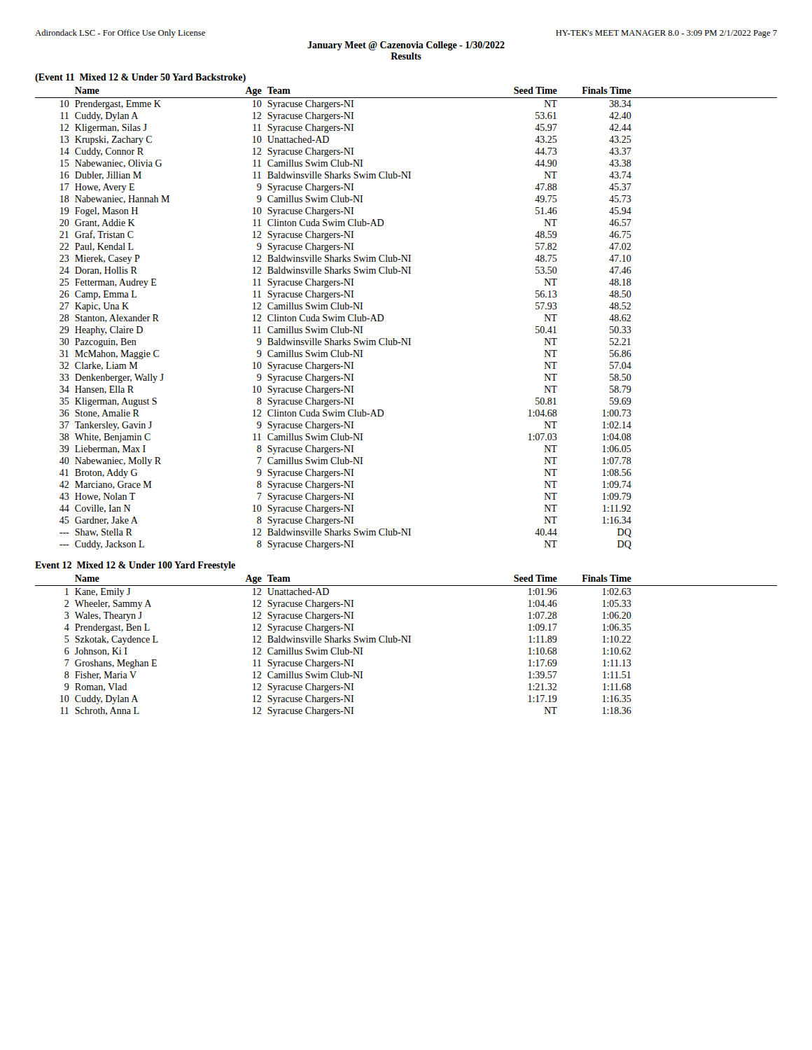Adirondack LSC - For Office Use Only License HY-TEK's MEET MANAGER 8.0 - 3:09 PM 2/1/2022 Page 7
January Meet @ Cazenovia College - 1/30/2022
Results
(Event 11 Mixed 12 & Under 50 Yard Backstroke)
| | Name | Age | Team | Seed Time | Finals Time | |
| --- | --- | --- | --- | --- | --- | --- |
| 10 | Prendergast, Emme K | 10 | Syracuse Chargers-NI | NT | 38.34 | |
| 11 | Cuddy, Dylan A | 12 | Syracuse Chargers-NI | 53.61 | 42.40 | |
| 12 | Kligerman, Silas J | 11 | Syracuse Chargers-NI | 45.97 | 42.44 | |
| 13 | Krupski, Zachary C | 10 | Unattached-AD | 43.25 | 43.25 | |
| 14 | Cuddy, Connor R | 12 | Syracuse Chargers-NI | 44.73 | 43.37 | |
| 15 | Nabewaniec, Olivia G | 11 | Camillus Swim Club-NI | 44.90 | 43.38 | |
| 16 | Dubler, Jillian M | 11 | Baldwinsville Sharks Swim Club-NI | NT | 43.74 | |
| 17 | Howe, Avery E | 9 | Syracuse Chargers-NI | 47.88 | 45.37 | |
| 18 | Nabewaniec, Hannah M | 9 | Camillus Swim Club-NI | 49.75 | 45.73 | |
| 19 | Fogel, Mason H | 10 | Syracuse Chargers-NI | 51.46 | 45.94 | |
| 20 | Grant, Addie K | 11 | Clinton Cuda Swim Club-AD | NT | 46.57 | |
| 21 | Graf, Tristan C | 12 | Syracuse Chargers-NI | 48.59 | 46.75 | |
| 22 | Paul, Kendal L | 9 | Syracuse Chargers-NI | 57.82 | 47.02 | |
| 23 | Mierek, Casey P | 12 | Baldwinsville Sharks Swim Club-NI | 48.75 | 47.10 | |
| 24 | Doran, Hollis R | 12 | Baldwinsville Sharks Swim Club-NI | 53.50 | 47.46 | |
| 25 | Fetterman, Audrey E | 11 | Syracuse Chargers-NI | NT | 48.18 | |
| 26 | Camp, Emma L | 11 | Syracuse Chargers-NI | 56.13 | 48.50 | |
| 27 | Kapic, Una K | 12 | Camillus Swim Club-NI | 57.93 | 48.52 | |
| 28 | Stanton, Alexander R | 12 | Clinton Cuda Swim Club-AD | NT | 48.62 | |
| 29 | Heaphy, Claire D | 11 | Camillus Swim Club-NI | 50.41 | 50.33 | |
| 30 | Pazcoguin, Ben | 9 | Baldwinsville Sharks Swim Club-NI | NT | 52.21 | |
| 31 | McMahon, Maggie C | 9 | Camillus Swim Club-NI | NT | 56.86 | |
| 32 | Clarke, Liam M | 10 | Syracuse Chargers-NI | NT | 57.04 | |
| 33 | Denkenberger, Wally J | 9 | Syracuse Chargers-NI | NT | 58.50 | |
| 34 | Hansen, Ella R | 10 | Syracuse Chargers-NI | NT | 58.79 | |
| 35 | Kligerman, August S | 8 | Syracuse Chargers-NI | 50.81 | 59.69 | |
| 36 | Stone, Amalie R | 12 | Clinton Cuda Swim Club-AD | 1:04.68 | 1:00.73 | |
| 37 | Tankersley, Gavin J | 9 | Syracuse Chargers-NI | NT | 1:02.14 | |
| 38 | White, Benjamin C | 11 | Camillus Swim Club-NI | 1:07.03 | 1:04.08 | |
| 39 | Lieberman, Max I | 8 | Syracuse Chargers-NI | NT | 1:06.05 | |
| 40 | Nabewaniec, Molly R | 7 | Camillus Swim Club-NI | NT | 1:07.78 | |
| 41 | Broton, Addy G | 9 | Syracuse Chargers-NI | NT | 1:08.56 | |
| 42 | Marciano, Grace M | 8 | Syracuse Chargers-NI | NT | 1:09.74 | |
| 43 | Howe, Nolan T | 7 | Syracuse Chargers-NI | NT | 1:09.79 | |
| 44 | Coville, Ian N | 10 | Syracuse Chargers-NI | NT | 1:11.92 | |
| 45 | Gardner, Jake A | 8 | Syracuse Chargers-NI | NT | 1:16.34 | |
| --- | Shaw, Stella R | 12 | Baldwinsville Sharks Swim Club-NI | 40.44 | DQ | |
| --- | Cuddy, Jackson L | 8 | Syracuse Chargers-NI | NT | DQ | |
Event 12 Mixed 12 & Under 100 Yard Freestyle
| | Name | Age | Team | Seed Time | Finals Time | |
| --- | --- | --- | --- | --- | --- | --- |
| 1 | Kane, Emily J | 12 | Unattached-AD | 1:01.96 | 1:02.63 | |
| 2 | Wheeler, Sammy A | 12 | Syracuse Chargers-NI | 1:04.46 | 1:05.33 | |
| 3 | Wales, Thearyn J | 12 | Syracuse Chargers-NI | 1:07.28 | 1:06.20 | |
| 4 | Prendergast, Ben L | 12 | Syracuse Chargers-NI | 1:09.17 | 1:06.35 | |
| 5 | Szkotak, Caydence L | 12 | Baldwinsville Sharks Swim Club-NI | 1:11.89 | 1:10.22 | |
| 6 | Johnson, Ki I | 12 | Camillus Swim Club-NI | 1:10.68 | 1:10.62 | |
| 7 | Groshans, Meghan E | 11 | Syracuse Chargers-NI | 1:17.69 | 1:11.13 | |
| 8 | Fisher, Maria V | 12 | Camillus Swim Club-NI | 1:39.57 | 1:11.51 | |
| 9 | Roman, Vlad | 12 | Syracuse Chargers-NI | 1:21.32 | 1:11.68 | |
| 10 | Cuddy, Dylan A | 12 | Syracuse Chargers-NI | 1:17.19 | 1:16.35 | |
| 11 | Schroth, Anna L | 12 | Syracuse Chargers-NI | NT | 1:18.36 | |